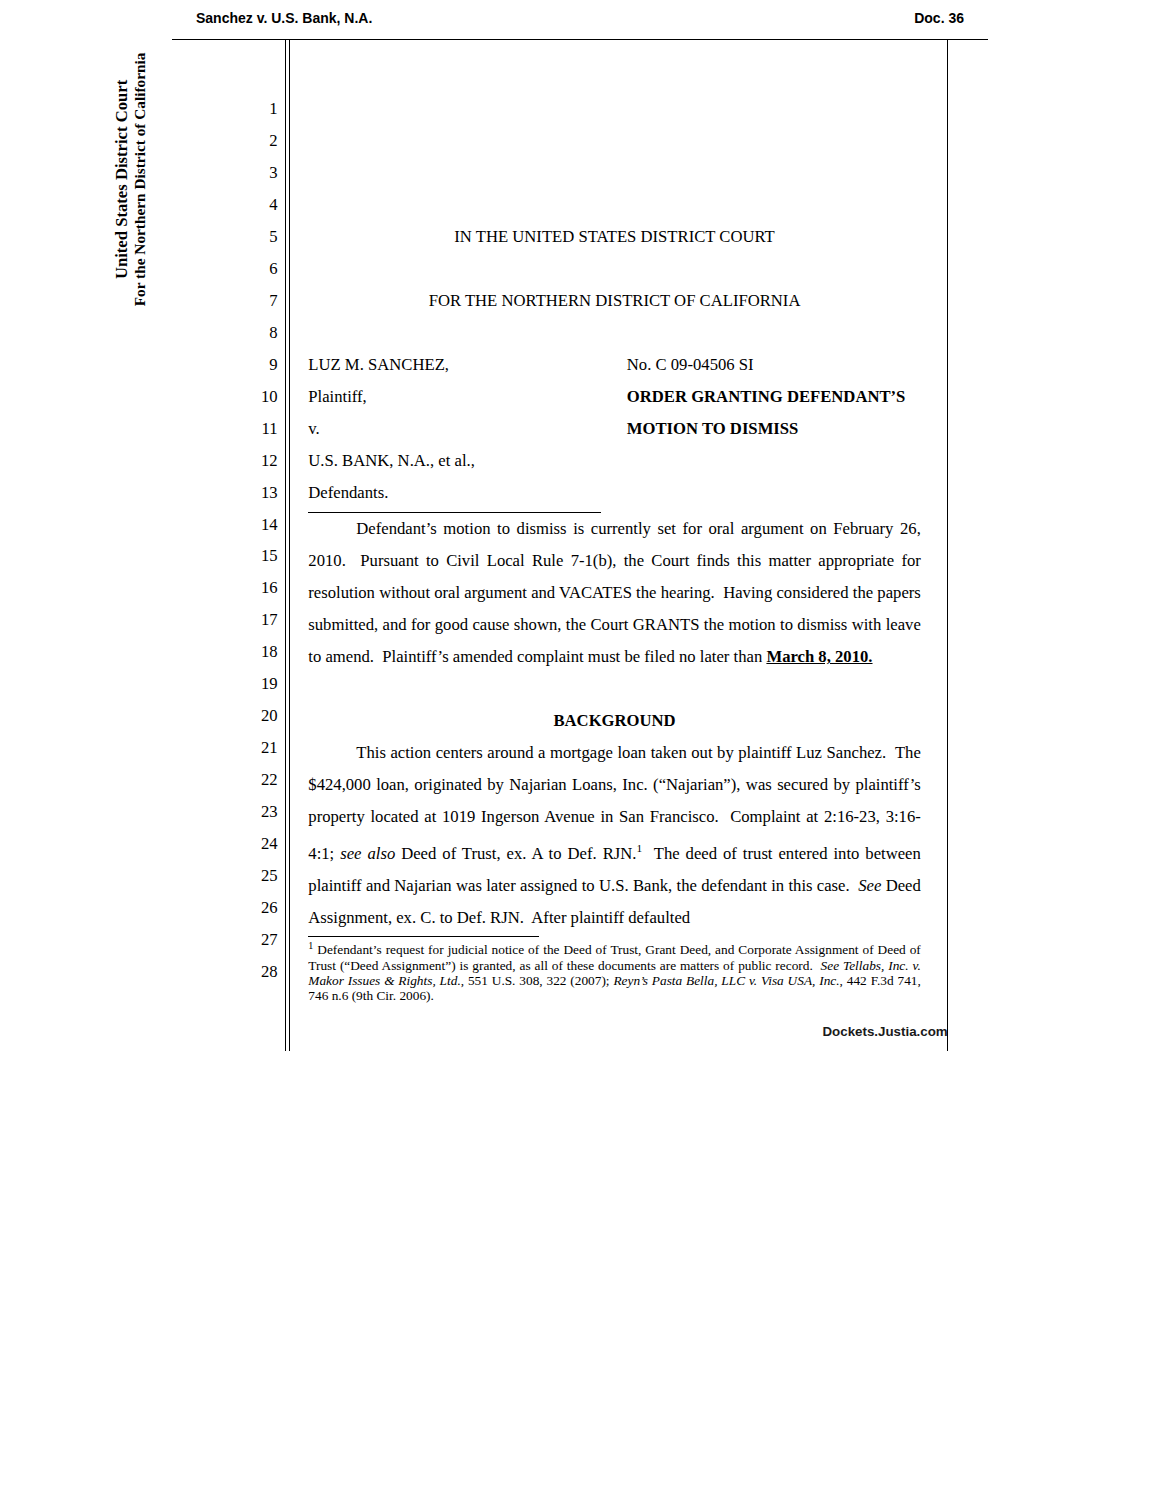Sanchez v. U.S. Bank, N.A. Doc. 36
1
2
3
4
5
6
7
8
9
10
11
12
13
14
15
16
17
18
19
20
21
22
23
24
25
26
27
28
United States District Court For the Northern District of California
IN THE UNITED STATES DISTRICT COURT
FOR THE NORTHERN DISTRICT OF CALIFORNIA
| LUZ M. SANCHEZ, | No. C 09-04506 SI |
| Plaintiff, | ORDER GRANTING DEFENDANT’S |
| v. | MOTION TO DISMISS |
| U.S. BANK, N.A., et al., | |
| Defendants. | |
Defendant’s motion to dismiss is currently set for oral argument on February 26, 2010. Pursuant to Civil Local Rule 7-1(b), the Court finds this matter appropriate for resolution without oral argument and VACATES the hearing. Having considered the papers submitted, and for good cause shown, the Court GRANTS the motion to dismiss with leave to amend. Plaintiff’s amended complaint must be filed no later than March 8, 2010.
BACKGROUND
This action centers around a mortgage loan taken out by plaintiff Luz Sanchez. The $424,000 loan, originated by Najarian Loans, Inc. (“Najarian”), was secured by plaintiff’s property located at 1019 Ingerson Avenue in San Francisco. Complaint at 2:16-23, 3:16-4:1; see also Deed of Trust, ex. A to Def. RJN.1 The deed of trust entered into between plaintiff and Najarian was later assigned to U.S. Bank, the defendant in this case. See Deed Assignment, ex. C. to Def. RJN. After plaintiff defaulted
1 Defendant’s request for judicial notice of the Deed of Trust, Grant Deed, and Corporate Assignment of Deed of Trust (“Deed Assignment”) is granted, as all of these documents are matters of public record. See Tellabs, Inc. v. Makor Issues & Rights, Ltd., 551 U.S. 308, 322 (2007); Reyn’s Pasta Bella, LLC v. Visa USA, Inc., 442 F.3d 741, 746 n.6 (9th Cir. 2006).
Dockets. Justia. com